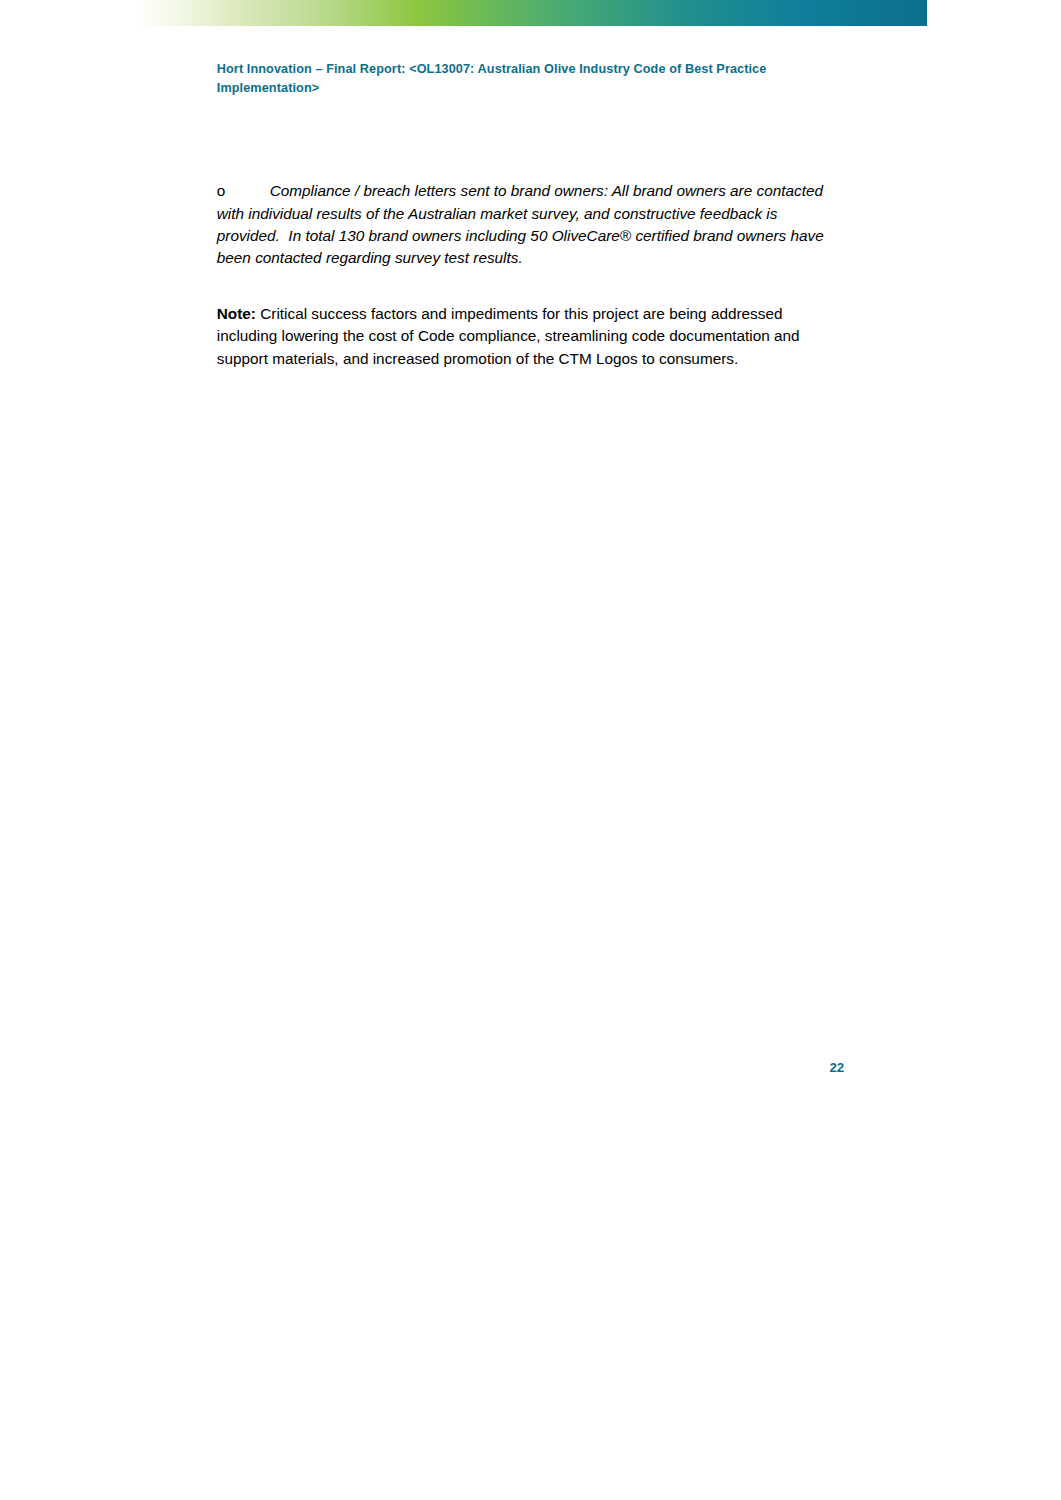Hort Innovation – Final Report: <OL13007: Australian Olive Industry Code of Best Practice Implementation>
o Compliance / breach letters sent to brand owners: All brand owners are contacted with individual results of the Australian market survey, and constructive feedback is provided. In total 130 brand owners including 50 OliveCare® certified brand owners have been contacted regarding survey test results.
Note: Critical success factors and impediments for this project are being addressed including lowering the cost of Code compliance, streamlining code documentation and support materials, and increased promotion of the CTM Logos to consumers.
22